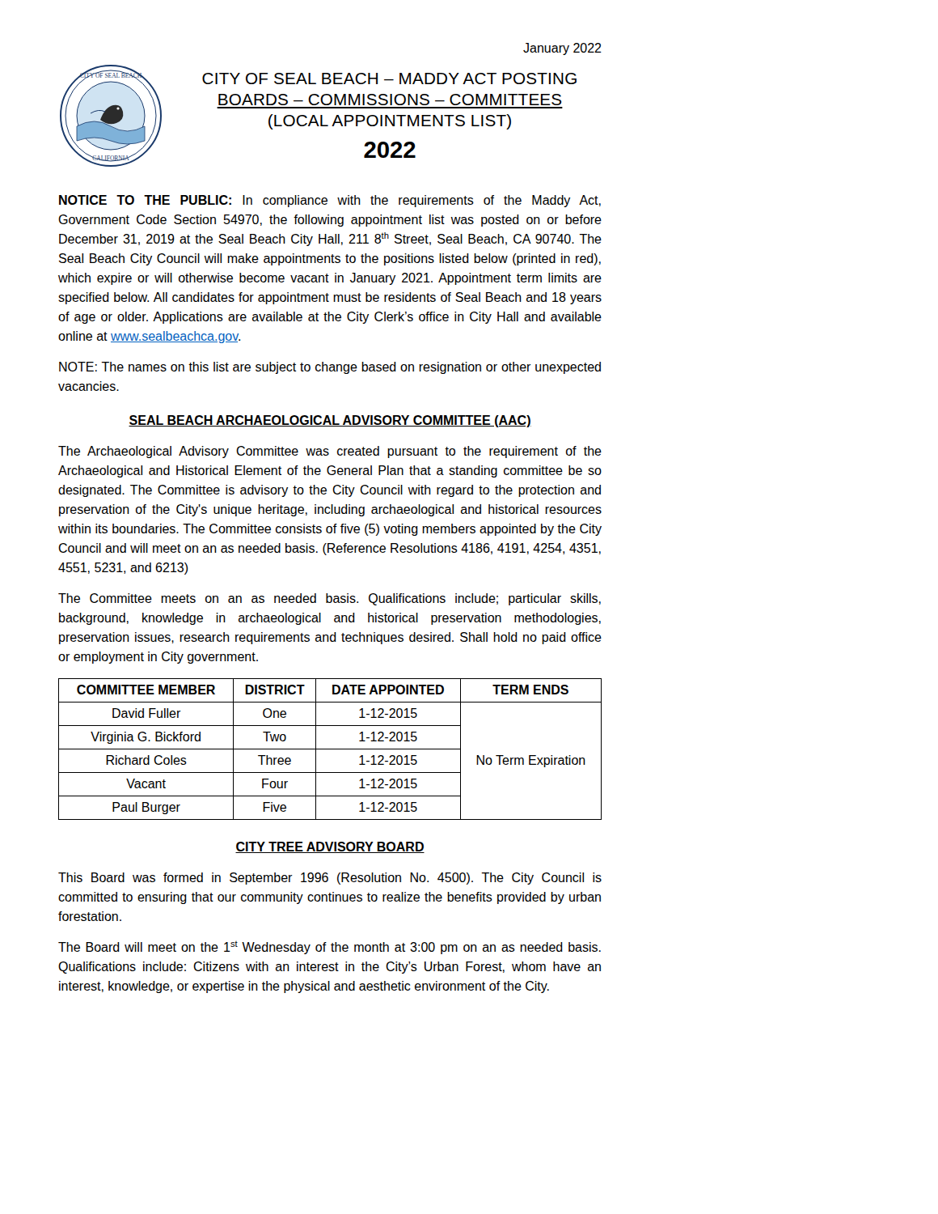January 2022
CITY OF SEAL BEACH CALIFORNIA
CITY OF SEAL BEACH – MADDY ACT POSTING
BOARDS – COMMISSIONS – COMMITTEES
(LOCAL APPOINTMENTS LIST)
2022
NOTICE TO THE PUBLIC: In compliance with the requirements of the Maddy Act, Government Code Section 54970, the following appointment list was posted on or before December 31, 2019 at the Seal Beach City Hall, 211 8th Street, Seal Beach, CA 90740. The Seal Beach City Council will make appointments to the positions listed below (printed in red), which expire or will otherwise become vacant in January 2021. Appointment term limits are specified below. All candidates for appointment must be residents of Seal Beach and 18 years of age or older. Applications are available at the City Clerk’s office in City Hall and available online at www.sealbeachca.gov.
NOTE: The names on this list are subject to change based on resignation or other unexpected vacancies.
SEAL BEACH ARCHAEOLOGICAL ADVISORY COMMITTEE (AAC)
The Archaeological Advisory Committee was created pursuant to the requirement of the Archaeological and Historical Element of the General Plan that a standing committee be so designated. The Committee is advisory to the City Council with regard to the protection and preservation of the City's unique heritage, including archaeological and historical resources within its boundaries. The Committee consists of five (5) voting members appointed by the City Council and will meet on an as needed basis. (Reference Resolutions 4186, 4191, 4254, 4351, 4551, 5231, and 6213)
The Committee meets on an as needed basis. Qualifications include; particular skills, background, knowledge in archaeological and historical preservation methodologies, preservation issues, research requirements and techniques desired. Shall hold no paid office or employment in City government.
| COMMITTEE MEMBER | DISTRICT | DATE APPOINTED | TERM ENDS |
| --- | --- | --- | --- |
| David Fuller | One | 1-12-2015 | No Term Expiration |
| Virginia G. Bickford | Two | 1-12-2015 |
| Richard Coles | Three | 1-12-2015 |
| Vacant | Four | 1-12-2015 |
| Paul Burger | Five | 1-12-2015 |
CITY TREE ADVISORY BOARD
This Board was formed in September 1996 (Resolution No. 4500). The City Council is committed to ensuring that our community continues to realize the benefits provided by urban forestation.
The Board will meet on the 1st Wednesday of the month at 3:00 pm on an as needed basis. Qualifications include: Citizens with an interest in the City’s Urban Forest, whom have an interest, knowledge, or expertise in the physical and aesthetic environment of the City.